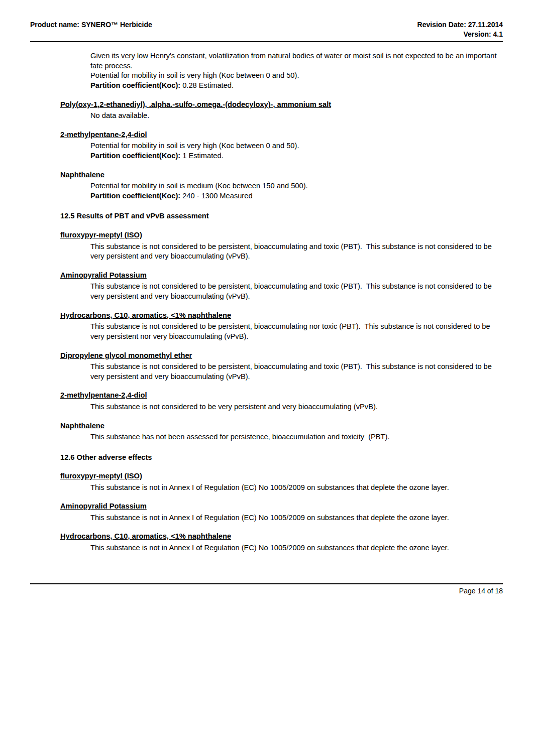Product name: SYNERO™ Herbicide
Revision Date: 27.11.2014
Version: 4.1
Given its very low Henry's constant, volatilization from natural bodies of water or moist soil is not expected to be an important fate process.
Potential for mobility in soil is very high (Koc between 0 and 50).
Partition coefficient(Koc): 0.28 Estimated.
Poly(oxy-1,2-ethanediyl), .alpha.-sulfo-.omega.-(dodecyloxy)-, ammonium salt
No data available.
2-methylpentane-2,4-diol
Potential for mobility in soil is very high (Koc between 0 and 50).
Partition coefficient(Koc): 1 Estimated.
Naphthalene
Potential for mobility in soil is medium (Koc between 150 and 500).
Partition coefficient(Koc): 240 - 1300 Measured
12.5 Results of PBT and vPvB assessment
fluroxypyr-meptyl (ISO)
This substance is not considered to be persistent, bioaccumulating and toxic (PBT). This substance is not considered to be very persistent and very bioaccumulating (vPvB).
Aminopyralid Potassium
This substance is not considered to be persistent, bioaccumulating and toxic (PBT). This substance is not considered to be very persistent and very bioaccumulating (vPvB).
Hydrocarbons, C10, aromatics, <1% naphthalene
This substance is not considered to be persistent, bioaccumulating nor toxic (PBT). This substance is not considered to be very persistent nor very bioaccumulating (vPvB).
Dipropylene glycol monomethyl ether
This substance is not considered to be persistent, bioaccumulating and toxic (PBT). This substance is not considered to be very persistent and very bioaccumulating (vPvB).
2-methylpentane-2,4-diol
This substance is not considered to be very persistent and very bioaccumulating (vPvB).
Naphthalene
This substance has not been assessed for persistence, bioaccumulation and toxicity (PBT).
12.6 Other adverse effects
fluroxypyr-meptyl (ISO)
This substance is not in Annex I of Regulation (EC) No 1005/2009 on substances that deplete the ozone layer.
Aminopyralid Potassium
This substance is not in Annex I of Regulation (EC) No 1005/2009 on substances that deplete the ozone layer.
Hydrocarbons, C10, aromatics, <1% naphthalene
This substance is not in Annex I of Regulation (EC) No 1005/2009 on substances that deplete the ozone layer.
Page 14 of 18